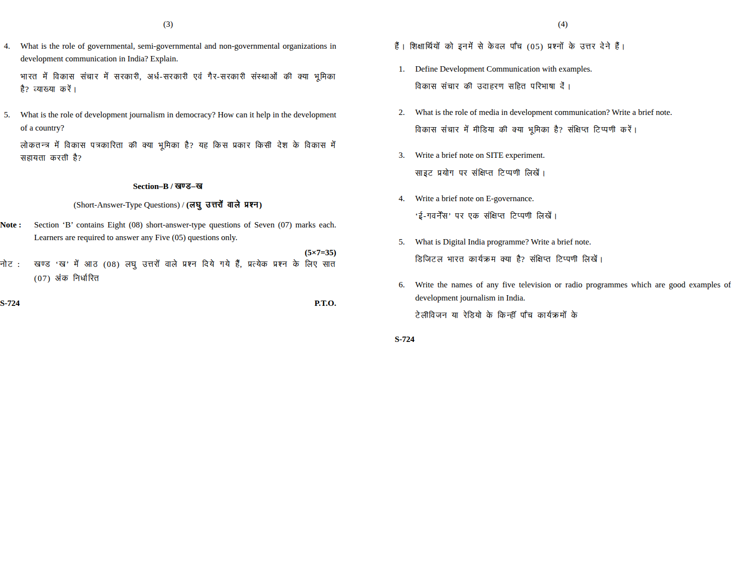(3)
4.
What is the role of governmental, semi-governmental and non-governmental organizations in development communication in India? Explain.
भारत में विकास संचार में सरकारी, अर्ध-सरकारी एवं गैर-सरकारी संस्थाओं की क्या भूमिका है? व्याख्या करें।
5.
What is the role of development journalism in democracy? How can it help in the development of a country?
लोकतन्त्र में विकास पत्रकारिता की क्या भूमिका है? यह किस प्रकार किसी देश के विकास में सहायता करती है?
Section–B / खण्ड–ख
(Short-Answer-Type Questions) / (लघु उत्तरों वाले प्रश्न)
Note : Section ‘B’ contains Eight (08) short-answer-type questions of Seven (07) marks each. Learners are required to answer any Five (05) questions only.
(5×7=35)
नोट : खण्ड ‘ख’ में आठ (08) लघु उत्तरों वाले प्रश्न दिये गये हैं, प्रत्येक प्रश्न के लिए सात (07) अंक निर्धारित
S-724
P.T.O.
(4)
हैं। शिक्षार्थियों को इनमें से केवल पाँच (05) प्रश्नों के उत्तर देने हैं।
1.
Define Development Communication with examples.
विकास संचार की उदाहरण सहित परिभाषा दें।
2.
What is the role of media in development communication? Write a brief note.
विकास संचार में मीडिया की क्या भूमिका है? संक्षिप्त टिप्पणी करें।
3.
Write a brief note on SITE experiment.
साइट प्रयोग पर संक्षिप्त टिप्पणी लिखें।
4.
Write a brief note on E-governance.
‘ई-गवर्नेंस’ पर एक संक्षिप्त टिप्पणी लिखें।
5.
What is Digital India programme? Write a brief note.
डिजिटल भारत कार्यक्रम क्या है? संक्षिप्त टिप्पणी लिखें।
6.
Write the names of any five television or radio programmes which are good examples of development journalism in India.
टेलीविजन या रेडियो के किन्हीं पाँच कार्यक्रमों के
S-724